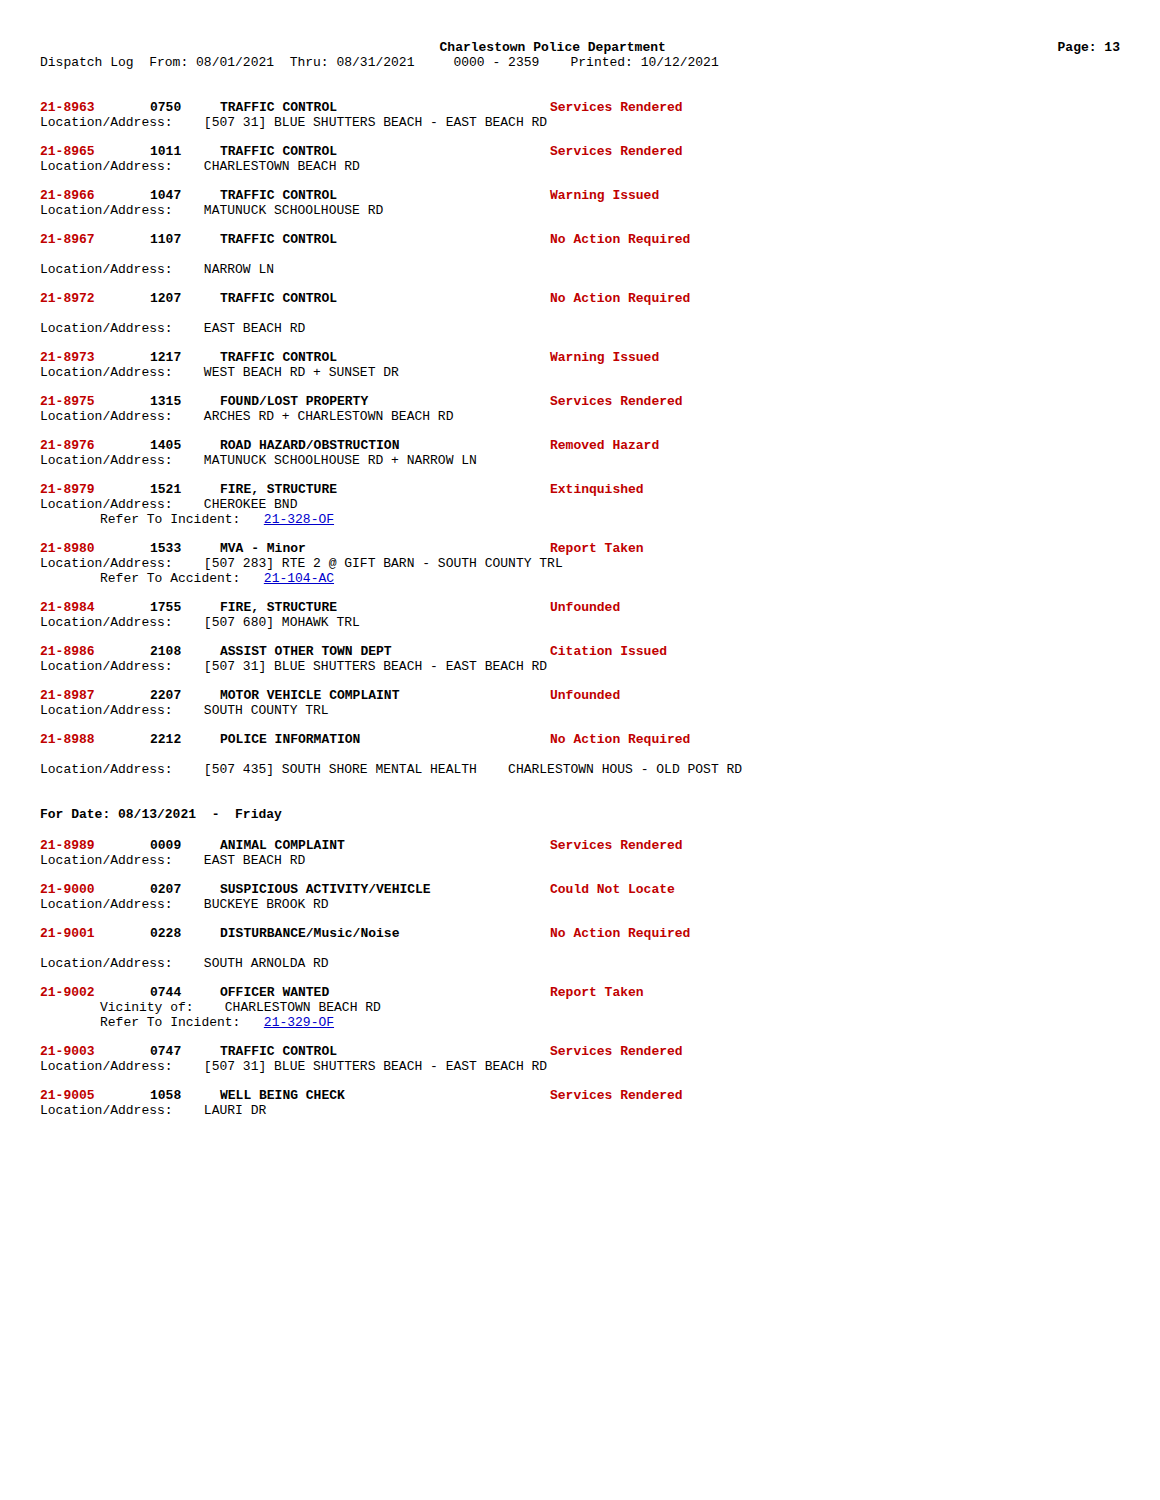Charlestown Police Department Page: 13
Dispatch Log From: 08/01/2021 Thru: 08/31/2021 0000 - 2359 Printed: 10/12/2021
| 21-8963 | 0750 | TRAFFIC CONTROL | Services Rendered |
Location/Address: [507 31] BLUE SHUTTERS BEACH - EAST BEACH RD
| 21-8965 | 1011 | TRAFFIC CONTROL | Services Rendered |
Location/Address: CHARLESTOWN BEACH RD
| 21-8966 | 1047 | TRAFFIC CONTROL | Warning Issued |
Location/Address: MATUNUCK SCHOOLHOUSE RD
| 21-8967 | 1107 | TRAFFIC CONTROL | No Action Required |
Location/Address: NARROW LN
| 21-8972 | 1207 | TRAFFIC CONTROL | No Action Required |
Location/Address: EAST BEACH RD
| 21-8973 | 1217 | TRAFFIC CONTROL | Warning Issued |
Location/Address: WEST BEACH RD + SUNSET DR
| 21-8975 | 1315 | FOUND/LOST PROPERTY | Services Rendered |
Location/Address: ARCHES RD + CHARLESTOWN BEACH RD
| 21-8976 | 1405 | ROAD HAZARD/OBSTRUCTION | Removed Hazard |
Location/Address: MATUNUCK SCHOOLHOUSE RD + NARROW LN
| 21-8979 | 1521 | FIRE, STRUCTURE | Extinquished |
Location/Address: CHEROKEE BND
Refer To Incident: 21-328-OF
| 21-8980 | 1533 | MVA - Minor | Report Taken |
Location/Address: [507 283] RTE 2 @ GIFT BARN - SOUTH COUNTY TRL
Refer To Accident: 21-104-AC
| 21-8984 | 1755 | FIRE, STRUCTURE | Unfounded |
Location/Address: [507 680] MOHAWK TRL
| 21-8986 | 2108 | ASSIST OTHER TOWN DEPT | Citation Issued |
Location/Address: [507 31] BLUE SHUTTERS BEACH - EAST BEACH RD
| 21-8987 | 2207 | MOTOR VEHICLE COMPLAINT | Unfounded |
Location/Address: SOUTH COUNTY TRL
| 21-8988 | 2212 | POLICE INFORMATION | No Action Required |
Location/Address: [507 435] SOUTH SHORE MENTAL HEALTH CHARLESTOWN HOUS - OLD POST RD
For Date: 08/13/2021 - Friday
| 21-8989 | 0009 | ANIMAL COMPLAINT | Services Rendered |
Location/Address: EAST BEACH RD
| 21-9000 | 0207 | SUSPICIOUS ACTIVITY/VEHICLE | Could Not Locate |
Location/Address: BUCKEYE BROOK RD
| 21-9001 | 0228 | DISTURBANCE/Music/Noise | No Action Required |
Location/Address: SOUTH ARNOLDA RD
| 21-9002 | 0744 | OFFICER WANTED | Report Taken |
Vicinity of: CHARLESTOWN BEACH RD
Refer To Incident: 21-329-OF
| 21-9003 | 0747 | TRAFFIC CONTROL | Services Rendered |
Location/Address: [507 31] BLUE SHUTTERS BEACH - EAST BEACH RD
| 21-9005 | 1058 | WELL BEING CHECK | Services Rendered |
Location/Address: LAURI DR